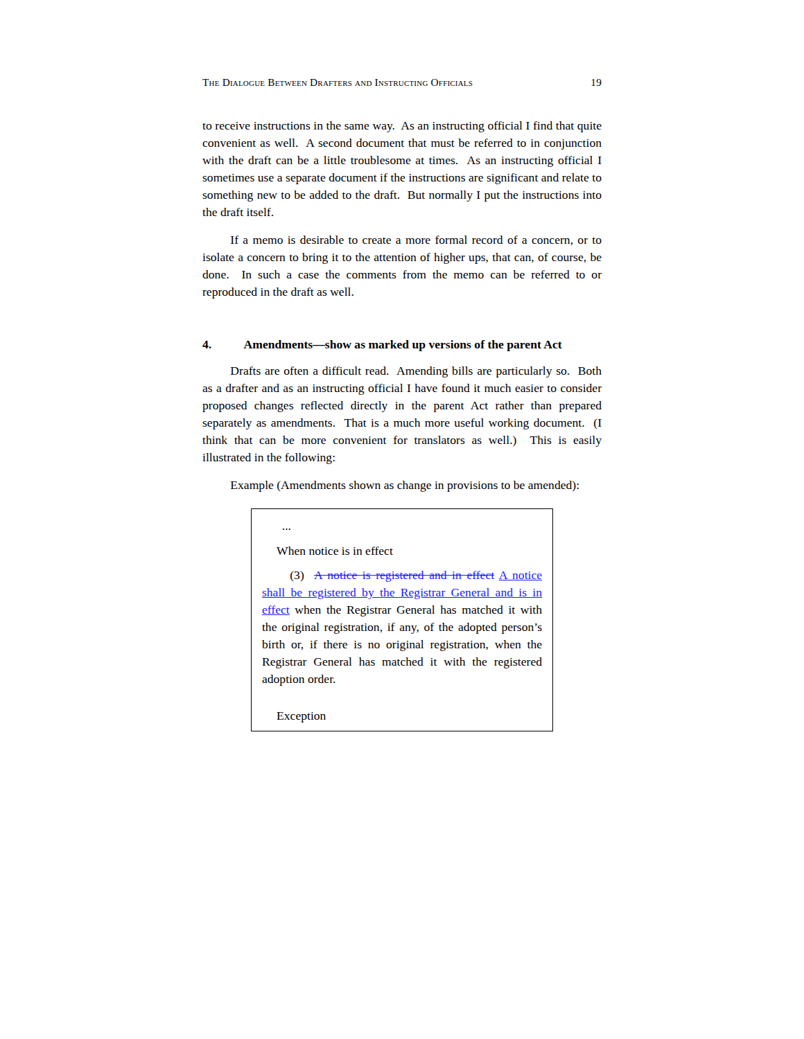The Dialogue Between Drafters and Instructing Officials 19
to receive instructions in the same way. As an instructing official I find that quite convenient as well. A second document that must be referred to in conjunction with the draft can be a little troublesome at times. As an instructing official I sometimes use a separate document if the instructions are significant and relate to something new to be added to the draft. But normally I put the instructions into the draft itself.
If a memo is desirable to create a more formal record of a concern, or to isolate a concern to bring it to the attention of higher ups, that can, of course, be done. In such a case the comments from the memo can be referred to or reproduced in the draft as well.
4. Amendments—show as marked up versions of the parent Act
Drafts are often a difficult read. Amending bills are particularly so. Both as a drafter and as an instructing official I have found it much easier to consider proposed changes reflected directly in the parent Act rather than prepared separately as amendments. That is a much more useful working document. (I think that can be more convenient for translators as well.) This is easily illustrated in the following:
Example (Amendments shown as change in provisions to be amended):
...
When notice is in effect
(3) A notice is registered and in effect A notice shall be registered by the Registrar General and is in effect when the Registrar General has matched it with the original registration, if any, of the adopted person’s birth or, if there is no original registration, when the Registrar General has matched it with the registered adoption order.
Exception
(4) Despite subsection (3), a notice registered a notice submitted by an adopted person with respect to a birth parent does not come into effect if, before the match is made, the Registrar General has